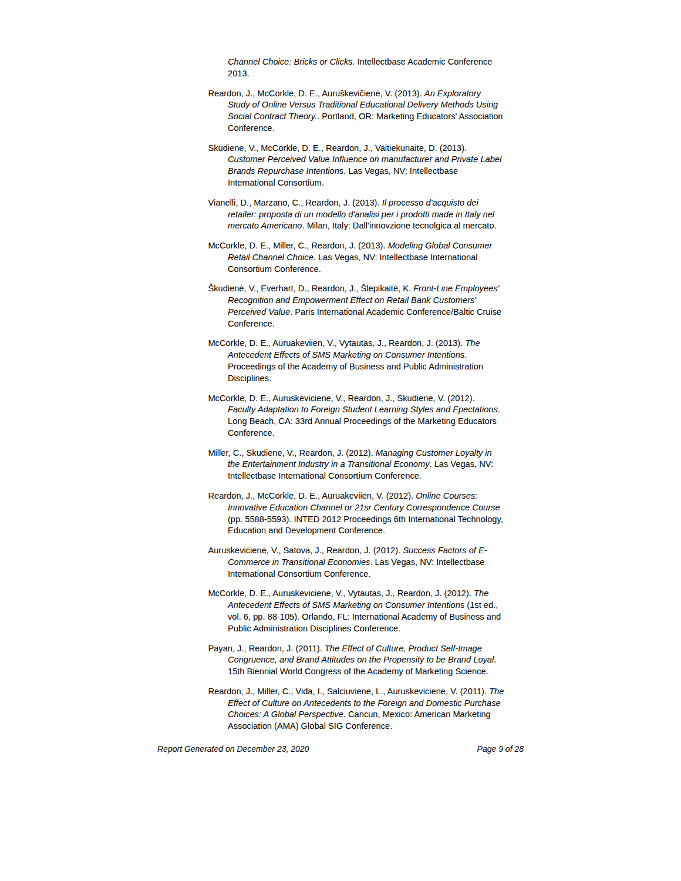Channel Choice: Bricks or Clicks. Intellectbase Academic Conference 2013.
Reardon, J., McCorkle, D. E., Auruškevičienė, V. (2013). An Exploratory Study of Online Versus Traditional Educational Delivery Methods Using Social Contract Theory.. Portland, OR: Marketing Educators' Association Conference.
Skudiene, V., McCorkle, D. E., Reardon, J., Vaitiekunaite, D. (2013). Customer Perceived Value Influence on manufacturer and Private Label Brands Repurchase Intentions. Las Vegas, NV: Intellectbase International Consortium.
Vianelli, D., Marzano, C., Reardon, J. (2013). Il processo d'acquisto dei retailer: proposta di un modello d'analisi per i prodotti made in Italy nel mercato Americano. Milan, Italy: Dall'innovzione tecnolgica al mercato.
McCorkle, D. E., Miller, C., Reardon, J. (2013). Modeling Global Consumer Retail Channel Choice. Las Vegas, NV: Intellectbase International Consortium Conference.
Škudienė, V., Everhart, D., Reardon, J., Šlepikaitė, K. Front-Line Employees' Recognition and Empowerment Effect on Retail Bank Customers' Perceived Value. Paris International Academic Conference/Baltic Cruise Conference.
McCorkle, D. E., Auruakeviien, V., Vytautas, J., Reardon, J. (2013). The Antecedent Effects of SMS Marketing on Consumer Intentions. Proceedings of the Academy of Business and Public Administration Disciplines.
McCorkle, D. E., Auruskeviciene, V., Reardon, J., Skudiene, V. (2012). Faculty Adaptation to Foreign Student Learning Styles and Epectations. Long Beach, CA: 33rd Annual Proceedings of the Marketing Educators Conference.
Miller, C., Skudiene, V., Reardon, J. (2012). Managing Customer Loyalty in the Entertainment Industry in a Transitional Economy. Las Vegas, NV: Intellectbase International Consortium Conference.
Reardon, J., McCorkle, D. E., Auruakeviien, V. (2012). Online Courses: Innovative Education Channel or 21sr Century Correspondence Course (pp. 5588-5593). INTED 2012 Proceedings 6th International Technology, Education and Development Conference.
Auruskeviciene, V., Satova, J., Reardon, J. (2012). Success Factors of E-Commerce in Transitional Economies. Las Vegas, NV: Intellectbase International Consortium Conference.
McCorkle, D. E., Auruskeviciene, V., Vytautas, J., Reardon, J. (2012). The Antecedent Effects of SMS Marketing on Consumer Intentions (1st ed., vol. 6, pp. 88-105). Orlando, FL: International Academy of Business and Public Administration Disciplines Conference.
Payan, J., Reardon, J. (2011). The Effect of Culture, Product Self-Image Congruence, and Brand Attitudes on the Propensity to be Brand Loyal. 15th Biennial World Congress of the Academy of Marketing Science.
Reardon, J., Miller, C., Vida, I., Salciuviene, L., Auruskeviciene, V. (2011). The Effect of Culture on Antecedents to the Foreign and Domestic Purchase Choices: A Global Perspective. Cancun, Mexico: American Marketing Association (AMA) Global SIG Conference.
Report Generated on December 23, 2020 Page 9 of 28